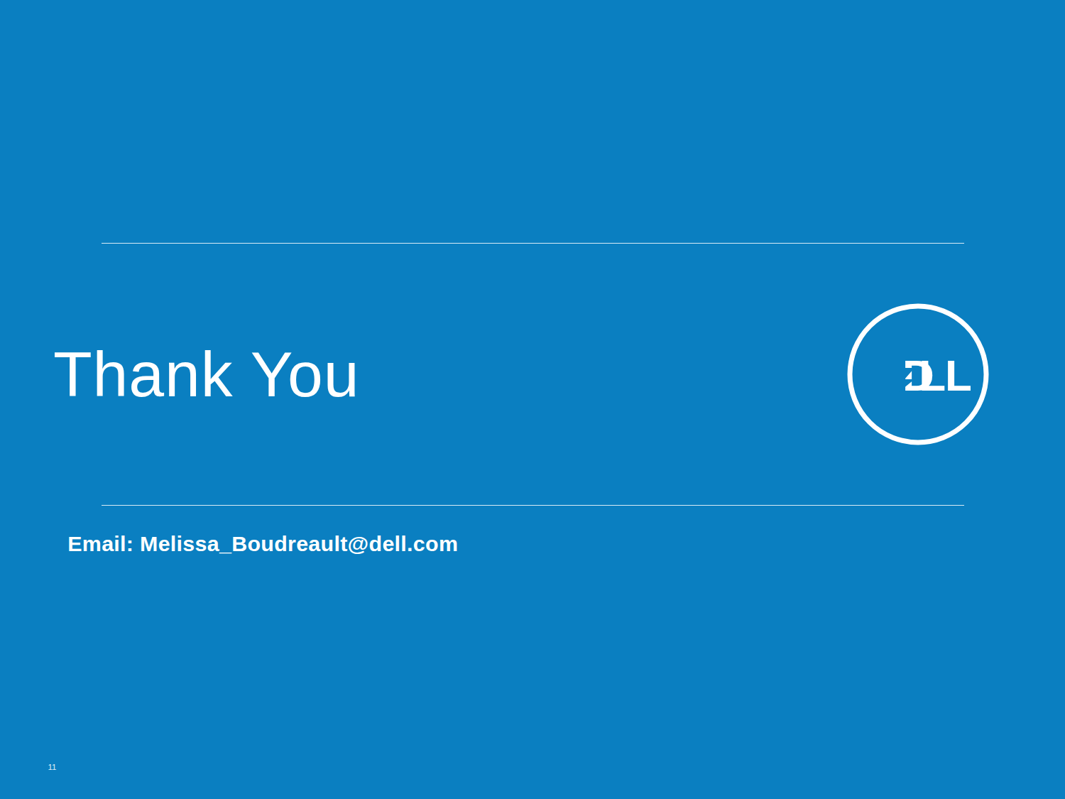Thank You
Dell D LL
Email: Melissa_Boudreault@dell.com
11